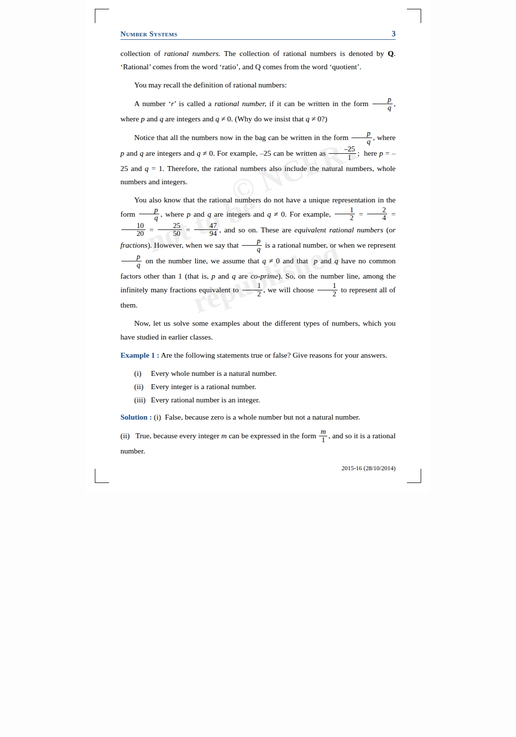© NCERT not to be republished
Number Systems
3
collection of rational numbers. The collection of rational numbers is denoted by Q. ‘Rational’ comes from the word ‘ratio’, and Q comes from the word ‘quotient’.
You may recall the definition of rational numbers:
A number ‘r’ is called a rational number, if it can be written in the form pq, where p and q are integers and q ≠ 0. (Why do we insist that q ≠ 0?)
Notice that all the numbers now in the bag can be written in the form pq, where p and q are integers and q ≠ 0. For example, –25 can be written as –251; here p = –25 and q = 1. Therefore, the rational numbers also include the natural numbers, whole numbers and integers.
You also know that the rational numbers do not have a unique representation in the form pq, where p and q are integers and q ≠ 0. For example, 12 = 24 = 1020 = 2550 = 4794, and so on. These are equivalent rational numbers (or fractions). However, when we say that pq is a rational number, or when we represent pq on the number line, we assume that q ≠ 0 and that p and q have no common factors other than 1 (that is, p and q are co-prime). So, on the number line, among the infinitely many fractions equivalent to 12, we will choose 12 to represent all of them.
Now, let us solve some examples about the different types of numbers, which you have studied in earlier classes.
Example 1 : Are the following statements true or false? Give reasons for your answers.
(i) Every whole number is a natural number.
(ii) Every integer is a rational number.
(iii) Every rational number is an integer.
Solution : (i) False, because zero is a whole number but not a natural number.
(ii) True, because every integer m can be expressed in the form m 1, and so it is a rational number.
2015-16 (28/10/2014)